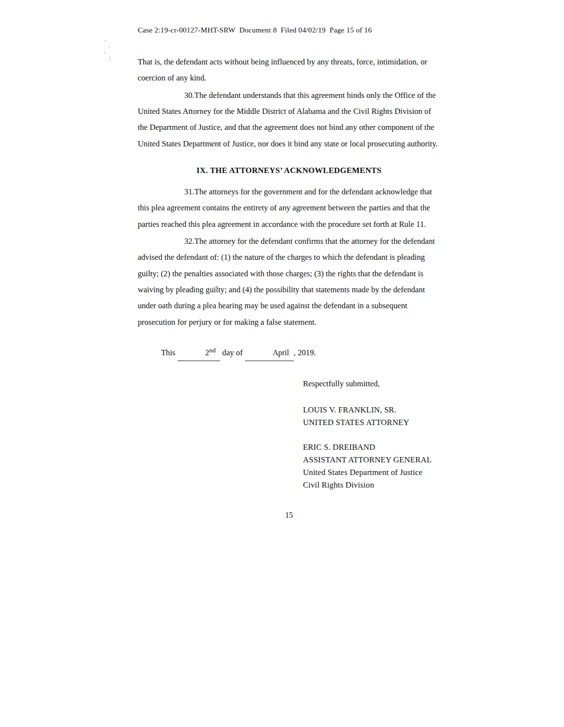. . . :
Case 2:19-cr-00127-MHT-SRW Document 8 Filed 04/02/19 Page 15 of 16
That is, the defendant acts without being influenced by any threats, force, intimidation, or coercion of any kind.
30. The defendant understands that this agreement binds only the Office of the United States Attorney for the Middle District of Alabama and the Civil Rights Division of the Department of Justice, and that the agreement does not bind any other component of the United States Department of Justice, nor does it bind any state or local prosecuting authority.
IX. THE ATTORNEYS’ ACKNOWLEDGEMENTS
31. The attorneys for the government and for the defendant acknowledge that this plea agreement contains the entirety of any agreement between the parties and that the parties reached this plea agreement in accordance with the procedure set forth at Rule 11.
32. The attorney for the defendant confirms that the attorney for the defendant advised the defendant of: (1) the nature of the charges to which the defendant is pleading guilty; (2) the penalties associated with those charges; (3) the rights that the defendant is waiving by pleading guilty; and (4) the possibility that statements made by the defendant under oath during a plea hearing may be used against the defendant in a subsequent prosecution for perjury or for making a false statement.
This 2nd day of April, 2019.
Respectfully submitted,
LOUIS V. FRANKLIN, SR.
UNITED STATES ATTORNEY
ERIC S. DREIBAND
ASSISTANT ATTORNEY GENERAL
United States Department of Justice
Civil Rights Division
15